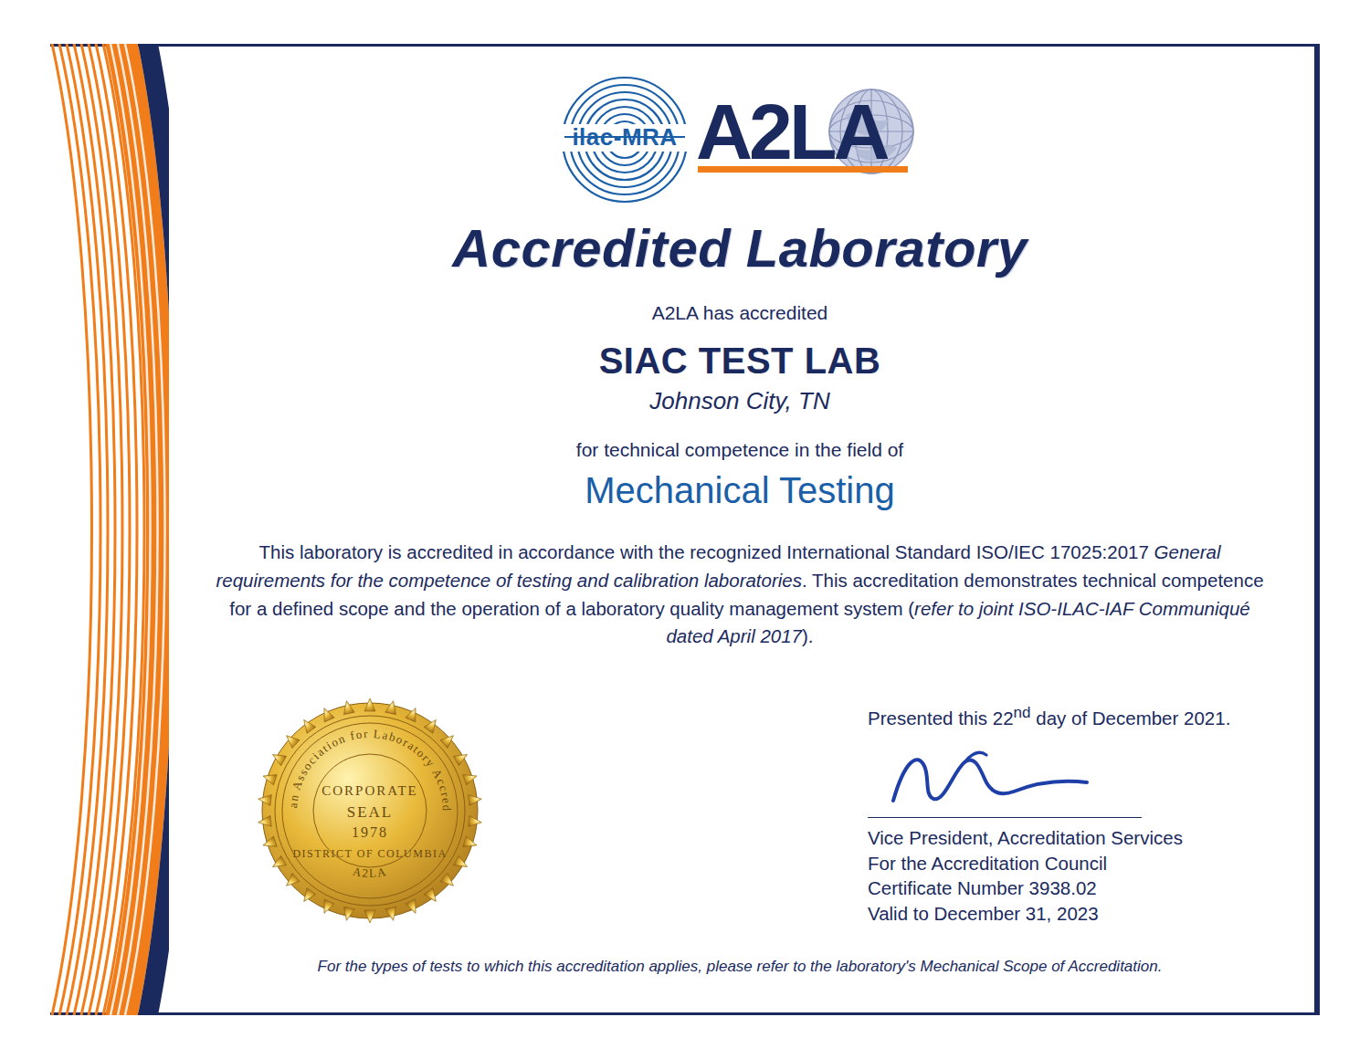ilac-MRA
A2LA
Accredited Laboratory
A2LA has accredited
SIAC TEST LAB
Johnson City, TN
for technical competence in the field of
Mechanical Testing
This laboratory is accredited in accordance with the recognized International Standard ISO/IEC 17025:2017 General requirements for the competence of testing and calibration laboratories. This accreditation demonstrates technical competence for a defined scope and the operation of a laboratory quality management system (refer to joint ISO-ILAC-IAF Communiqué dated April 2017).
American Association for Laboratory Accreditation A2LA CORPORATE SEAL 1978 DISTRICT OF COLUMBIA
Presented this 22nd day of December 2021.
Vice President, Accreditation Services
For the Accreditation Council
Certificate Number 3938.02
Valid to December 31, 2023
For the types of tests to which this accreditation applies, please refer to the laboratory's Mechanical Scope of Accreditation.